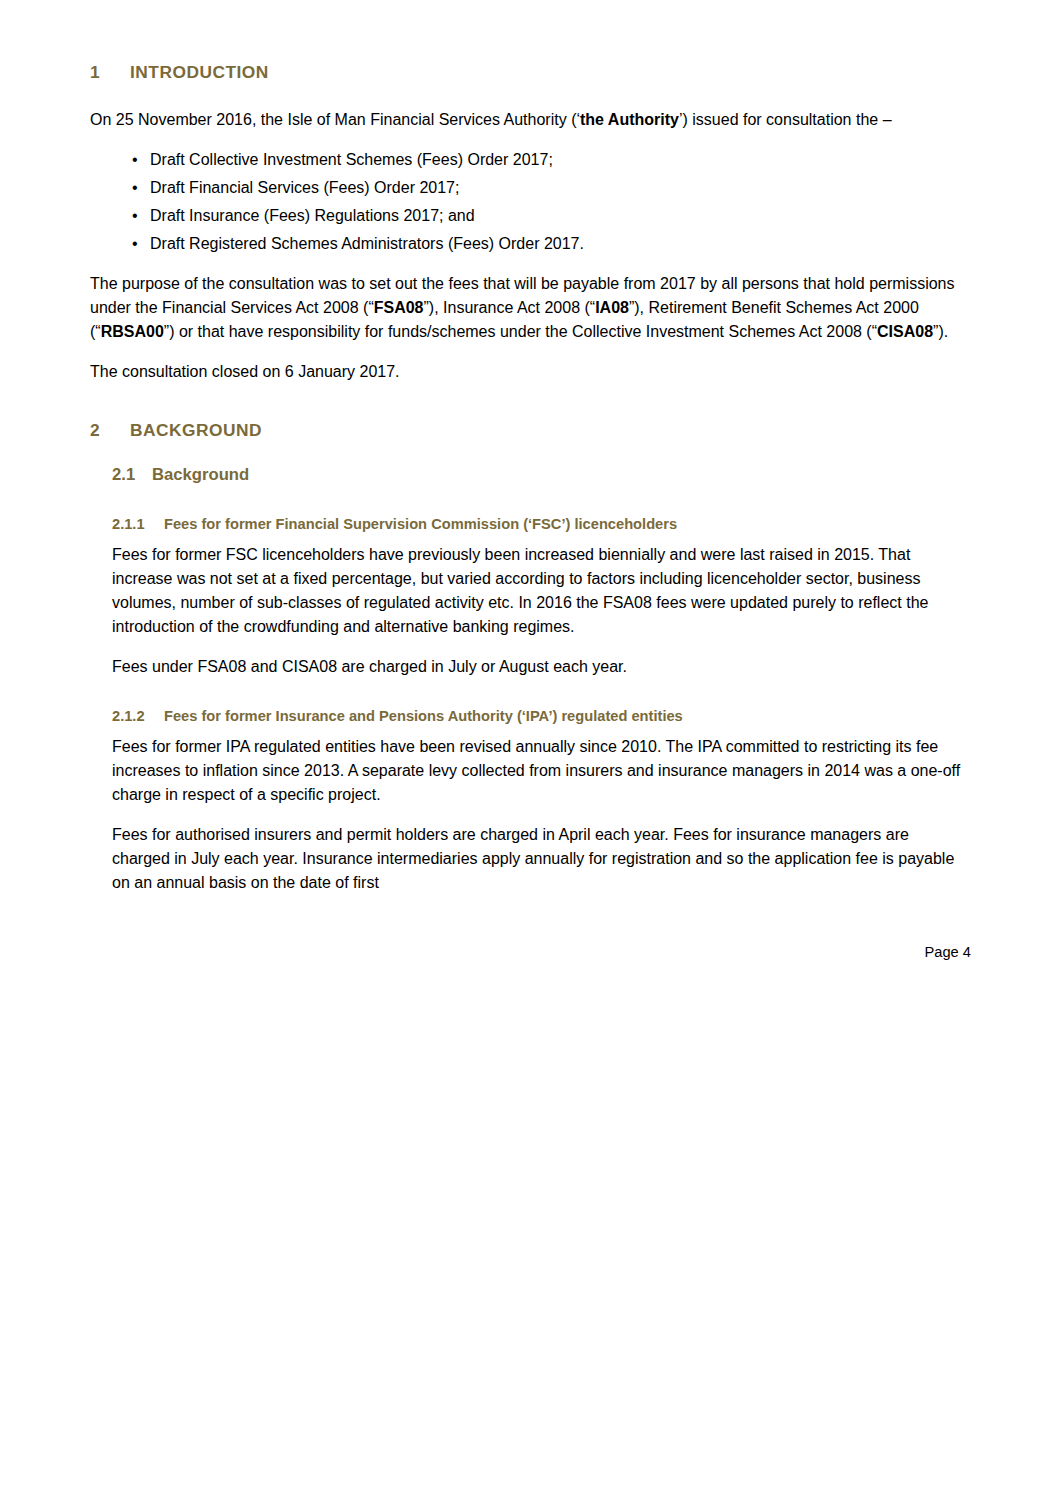1 INTRODUCTION
On 25 November 2016, the Isle of Man Financial Services Authority (‘the Authority’) issued for consultation the –
Draft Collective Investment Schemes (Fees) Order 2017;
Draft Financial Services (Fees) Order 2017;
Draft Insurance (Fees) Regulations 2017; and
Draft Registered Schemes Administrators (Fees) Order 2017.
The purpose of the consultation was to set out the fees that will be payable from 2017 by all persons that hold permissions under the Financial Services Act 2008 (“FSA08”), Insurance Act 2008 (“IA08”), Retirement Benefit Schemes Act 2000 (“RBSA00”) or that have responsibility for funds/schemes under the Collective Investment Schemes Act 2008 (“CISA08”).
The consultation closed on 6 January 2017.
2 BACKGROUND
2.1 Background
2.1.1 Fees for former Financial Supervision Commission (‘FSC’) licenceholders
Fees for former FSC licenceholders have previously been increased biennially and were last raised in 2015. That increase was not set at a fixed percentage, but varied according to factors including licenceholder sector, business volumes, number of sub-classes of regulated activity etc. In 2016 the FSA08 fees were updated purely to reflect the introduction of the crowdfunding and alternative banking regimes.
Fees under FSA08 and CISA08 are charged in July or August each year.
2.1.2 Fees for former Insurance and Pensions Authority (‘IPA’) regulated entities
Fees for former IPA regulated entities have been revised annually since 2010. The IPA committed to restricting its fee increases to inflation since 2013. A separate levy collected from insurers and insurance managers in 2014 was a one-off charge in respect of a specific project.
Fees for authorised insurers and permit holders are charged in April each year. Fees for insurance managers are charged in July each year. Insurance intermediaries apply annually for registration and so the application fee is payable on an annual basis on the date of first
Page 4